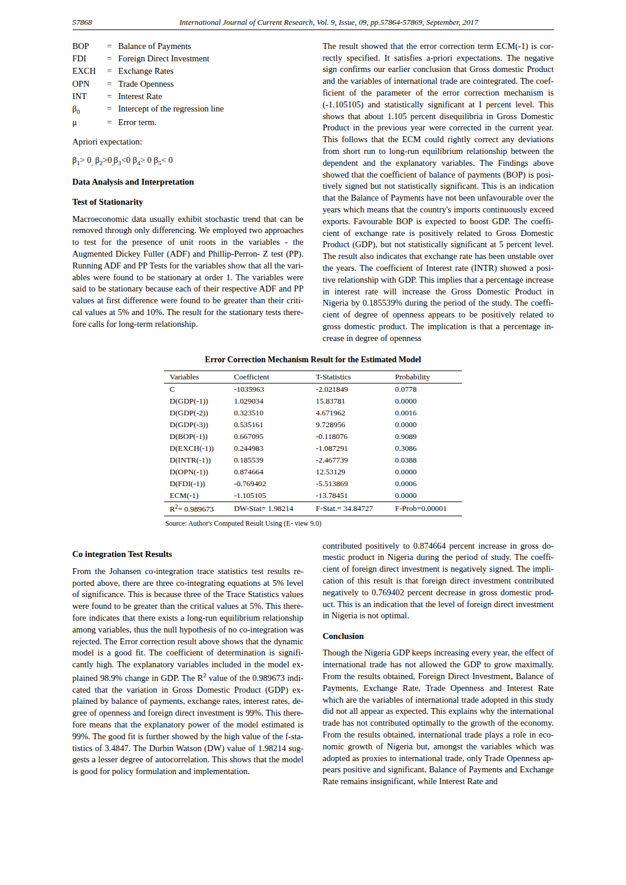57868 International Journal of Current Research, Vol. 9, Issue, 09, pp.57864-57869, September, 2017
BOP=Balance of Payments
FDI=Foreign Direct Investment
EXCH=Exchange Rates
OPN=Trade Openness
INT=Interest Rate
β0=Intercept of the regression line
μ=Error term.
Apriori expectation:
β1> 0, β2>0,β3<0 β4> 0 β5< 0
Data Analysis and Interpretation
Test of Stationarity
Macroeconomic data usually exhibit stochastic trend that can be removed through only differencing. We employed two approaches to test for the presence of unit roots in the variables - the Augmented Dickey Fuller (ADF) and Phillip-Perron- Z test (PP). Running ADF and PP Tests for the variables show that all the variables were found to be stationary at order 1. The variables were said to be stationary because each of their respective ADF and PP values at first difference were found to be greater than their critical values at 5% and 10%. The result for the stationary tests therefore calls for long-term relationship.
The result showed that the error correction term ECM(-1) is correctly specified. It satisfies a-priori expectations. The negative sign confirms our earlier conclusion that Gross domestic Product and the variables of international trade are cointegrated. The coefficient of the parameter of the error correction mechanism is (-1.105105) and statistically significant at I percent level. This shows that about 1.105 percent disequilibria in Gross Domestic Product in the previous year were corrected in the current year. This follows that the ECM could rightly correct any deviations from short run to long-run equilibrium relationship between the dependent and the explanatory variables. The Findings above showed that the coefficient of balance of payments (BOP) is positively signed but not statistically significant. This is an indication that the Balance of Payments have not been unfavourable over the years which means that the country's imports continuously exceed exports. Favourable BOP is expected to boost GDP. The coefficient of exchange rate is positively related to Gross Domestic Product (GDP), but not statistically significant at 5 percent level. The result also indicates that exchange rate has been unstable over the years. The coefficient of Interest rate (INTR) showed a positive relationship with GDP. This implies that a percentage increase in interest rate will increase the Gross Domestic Product in Nigeria by 0.185539% during the period of the study. The coefficient of degree of openness appears to be positively related to gross domestic product. The implication is that a percentage increase in degree of openness
Error Correction Mechanism Result for the Estimated Model
| Variables | Coefficient | T-Statistics | Probability |
| --- | --- | --- | --- |
| C | -1035963 | -2.021849 | 0.0778 |
| D(GDP(-1)) | 1.029034 | 15.83781 | 0.0000 |
| D(GDP(-2)) | 0.323510 | 4.671962 | 0.0016 |
| D(GDP(-3)) | 0.535161 | 9.728956 | 0.0000 |
| D(BOP(-1)) | 0.667095 | -0.118076 | 0.9089 |
| D(EXCH(-1)) | 0.244983 | -1.087291 | 0.3086 |
| D(INTR(-1)) | 0.185539 | -2.467739 | 0.0388 |
| D(OPN(-1)) | 0.874664 | 12.53129 | 0.0000 |
| D(FDI(-1)) | -0.769402 | -5.513869 | 0.0006 |
| ECM(-1) | -1.105105 | -13.78451 | 0.0000 |
| R 2 = 0.989673 | DW-Stat= 1.98214 | F-Stat.= 34.84727 | F-Prob=0.00001 |
Source: Author's Computed Result Using (E- view 9.0)
Co integration Test Results
From the Johansen co-integration trace statistics test results reported above, there are three co-integrating equations at 5% level of significance. This is because three of the Trace Statistics values were found to be greater than the critical values at 5%. This therefore indicates that there exists a long-run equilibrium relationship among variables, thus the null hypothesis of no co-integration was rejected. The Error correction result above shows that the dynamic model is a good fit. The coefficient of determination is significantly high. The explanatory variables included in the model explained 98.9% change in GDP. The R2 value of the 0.989673 indicated that the variation in Gross Domestic Product (GDP) explained by balance of payments, exchange rates, interest rates, degree of openness and foreign direct investment is 99%. This therefore means that the explanatory power of the model estimated is 99%. The good fit is further showed by the high value of the f-statistics of 3.4847. The Durbin Watson (DW) value of 1.98214 suggests a lesser degree of autocorrelation. This shows that the model is good for policy formulation and implementation.
contributed positively to 0.874664 percent increase in gross domestic product in Nigeria during the period of study. The coefficient of foreign direct investment is negatively signed. The implication of this result is that foreign direct investment contributed negatively to 0.769402 percent decrease in gross domestic product. This is an indication that the level of foreign direct investment in Nigeria is not optimal.
Conclusion
Though the Nigeria GDP keeps increasing every year, the effect of international trade has not allowed the GDP to grow maximally. From the results obtained, Foreign Direct Investment, Balance of Payments, Exchange Rate, Trade Openness and Interest Rate which are the variables of international trade adopted in this study did not all appear as expected. This explains why the international trade has not contributed optimally to the growth of the economy. From the results obtained, international trade plays a role in economic growth of Nigeria but, amongst the variables which was adopted as proxies to international trade, only Trade Openness appears positive and significant, Balance of Payments and Exchange Rate remains insignificant, while Interest Rate and